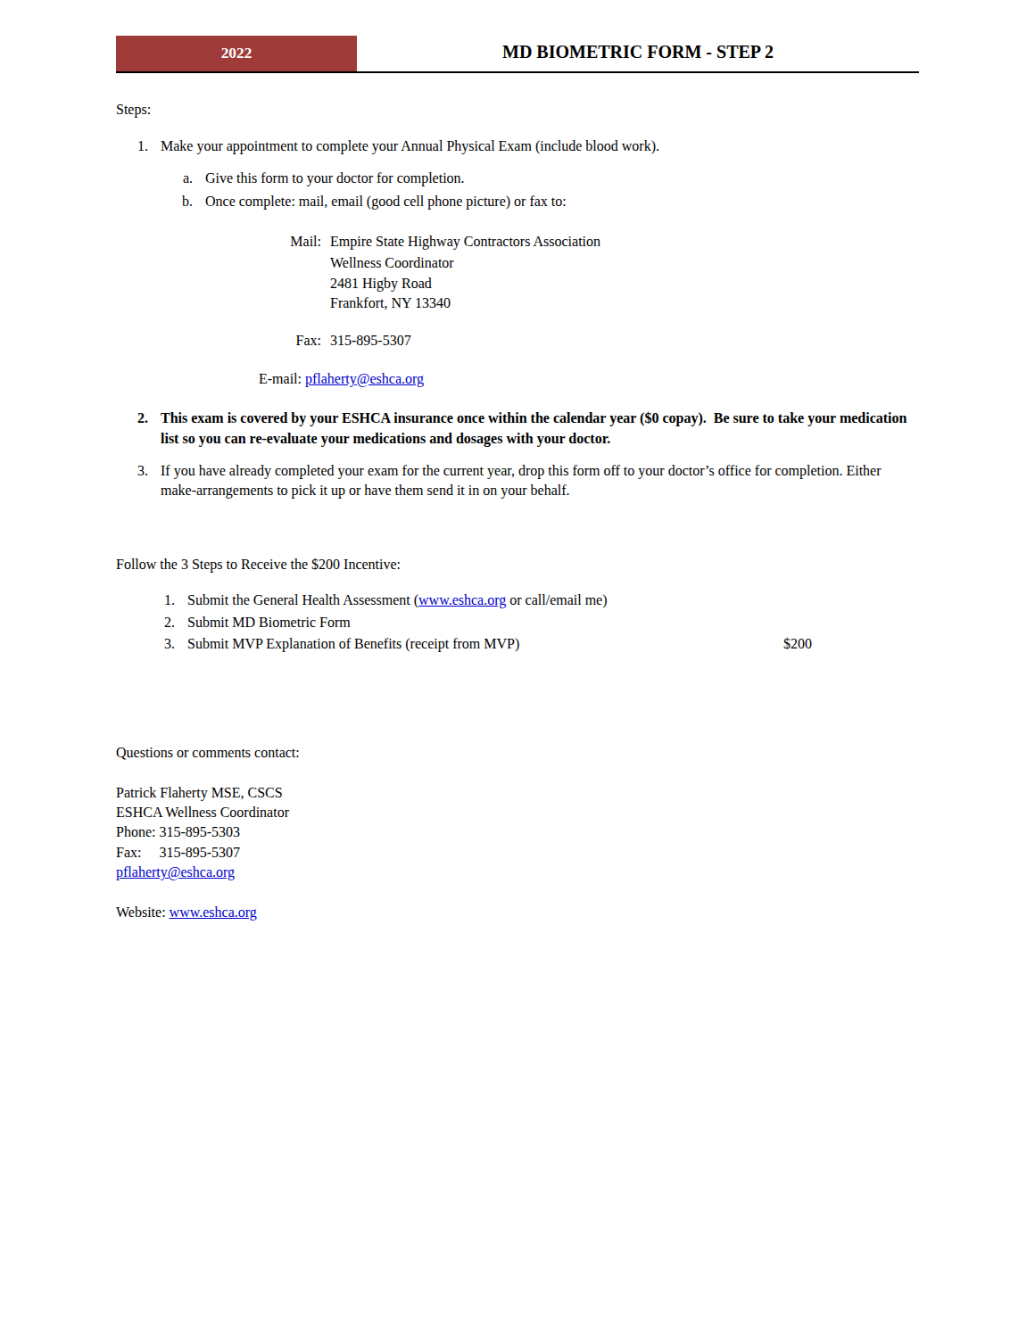2022
MD BIOMETRIC FORM - STEP 2
Steps:
Make your appointment to complete your Annual Physical Exam (include blood work).
Give this form to your doctor for completion.
Once complete: mail, email (good cell phone picture) or fax to:
Mail:
Empire State Highway Contractors Association
Wellness Coordinator
2481 Higby Road
Frankfort, NY 13340
Fax:
315-895-5307
E-mail: pflaherty@eshca.org
This exam is covered by your ESHCA insurance once within the calendar year ($0 copay). Be sure to take your medication list so you can re-evaluate your medications and dosages with your doctor.
If you have already completed your exam for the current year, drop this form off to your doctor’s office for completion. Either make-arrangements to pick it up or have them send it in on your behalf.
Follow the 3 Steps to Receive the $200 Incentive:
Submit the General Health Assessment (www.eshca.org or call/email me)
Submit MD Biometric Form
Submit MVP Explanation of Benefits (receipt from MVP) $200
Questions or comments contact:
Patrick Flaherty MSE, CSCS
ESHCA Wellness Coordinator
Phone: 315-895-5303
Fax: 315-895-5307
pflaherty@eshca.org
Website: www.eshca.org